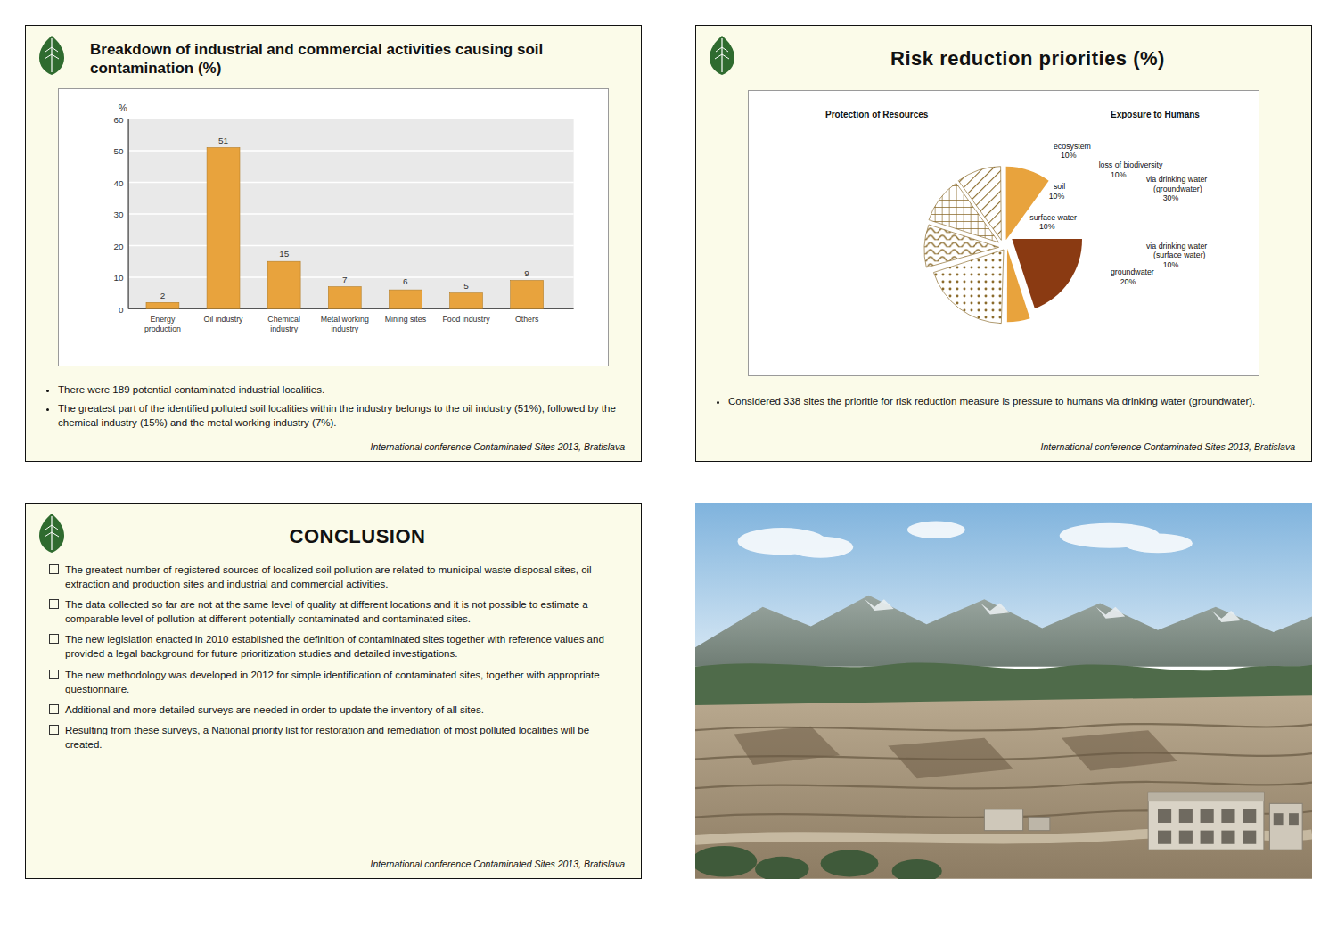Breakdown of industrial and commercial activities causing soil contamination (%)
0 10 20 30 40 50 60 % 2 51 15 7 6 5 9 Energyproduction Oil industry Chemicalindustry Metal workingindustry Mining sites Food industry Others
There were 189 potential contaminated industrial localities.
The greatest part of the identified polluted soil localities within the industry belongs to the oil industry (51%), followed by the chemical industry (15%) and the metal working industry (7%).
International conference Contaminated Sites 2013, Bratislava
Risk reduction priorities (%)
Protection of Resources Exposure to Humans loss of biodiversity 10% ecosystem 10% soil 10% surface water 10% groundwater 20% via drinking water (surface water) 10% via drinking water (groundwater) 30%
Considered 338 sites the prioritie for risk reduction measure is pressure to humans via drinking water (groundwater).
International conference Contaminated Sites 2013, Bratislava
CONCLUSION
The greatest number of registered sources of localized soil pollution are related to municipal waste disposal sites, oil extraction and production sites and industrial and commercial activities.
The data collected so far are not at the same level of quality at different locations and it is not possible to estimate a comparable level of pollution at different potentially contaminated and contaminated sites.
The new legislation enacted in 2010 established the definition of contaminated sites together with reference values and provided a legal background for future prioritization studies and detailed investigations.
The new methodology was developed in 2012 for simple identification of contaminated sites, together with appropriate questionnaire.
Additional and more detailed surveys are needed in order to update the inventory of all sites.
Resulting from these surveys, a National priority list for restoration and remediation of most polluted localities will be created.
International conference Contaminated Sites 2013, Bratislava